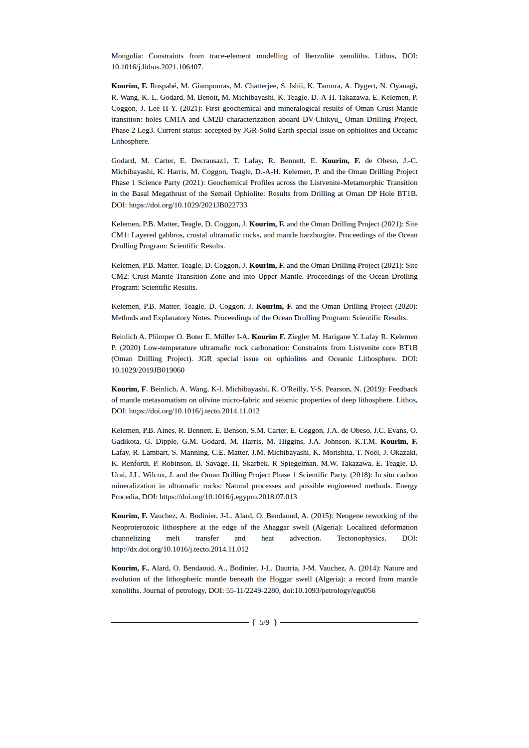Mongolia: Constraints from trace-element modelling of lherzolite xenoliths. Lithos, DOI: 10.1016/j.lithos.2021.106407.
Kourim, F. Rospabé, M. Giampouras, M. Chatterjee, S. Ishii, K. Tamura, A. Dygert, N. Oyanagi, R. Wang, K.-L. Godard, M. Benoit, M. Michibayashi, K. Teagle, D.-A-H. Takazawa, E. Kelemen, P. Coggon, J. Lee H-Y. (2021): First geochemical and mineralogical results of Oman Crust-Mantle transition: holes CM1A and CM2B characterization aboard DV-Chikyu_ Oman Drilling Project, Phase 2 Leg3. Current status: accepted by JGR-Solid Earth special issue on ophiolites and Oceanic Lithosphere.
Godard, M. Carter, E. Decrausaz1, T. Lafay, R. Bennett, E. Kourim, F. de Obeso, J.-C. Michibayashi, K. Harris, M. Coggon, Teagle, D.-A-H. Kelemen, P. and the Oman Drilling Project Phase 1 Science Party (2021): Geochemical Profiles across the Listvenite-Metamorphic Transition in the Basal Megathrust of the Semail Ophiolite: Results from Drilling at Oman DP Hole BT1B. DOI: https://doi.org/10.1029/2021JB022733
Kelemen, P.B. Matter, Teagle, D. Coggon, J. Kourim, F. and the Oman Drilling Project (2021): Site CM1: Layered gabbros, crustal ultramafic rocks, and mantle harzburgite. Proceedings of the Ocean Drolling Program: Scientific Results.
Kelemen, P.B. Matter, Teagle, D. Coggon, J. Kourim, F. and the Oman Drilling Project (2021): Site CM2: Crust-Mantle Transition Zone and into Upper Mantle. Proceedings of the Ocean Drolling Program: Scientific Results.
Kelemen, P.B. Matter, Teagle, D. Coggon, J. Kourim, F. and the Oman Drilling Project (2020): Methods and Explanatory Notes. Proceedings of the Ocean Drolling Program: Scientific Results.
Beinlich A. Plümper O. Boter E. Müller I-A. Kourim F. Ziegler M. Harigane Y. Lafay R. Kelemen P. (2020) Low-temperature ultramafic rock carbonation: Constraints from Listvenite core BT1B (Oman Drilling Project). JGR special issue on ophiolites and Oceanic Lithosphere. DOI: 10.1029/2019JB019060
Kourim, F. Beinlich, A. Wang, K-l. Michibayashi, K. O'Reilly, Y-S. Pearson, N. (2019): Feedback of mantle metasomatism on olivine micro-fabric and seismic properties of deep lithosphere. Lithos, DOI: https://doi.org/10.1016/j.tecto.2014.11.012
Kelemen, P.B. Aines, R. Bennett, E. Benson, S.M. Carter, E. Coggon, J.A. de Obeso, J.C. Evans, O. Gadikota, G. Dipple, G.M. Godard, M. Harris, M. Higgins, J.A. Johnson, K.T.M. Kourim, F. Lafay, R. Lambart, S. Manning, C.E. Matter, J.M. Michibayashi, K. Morishita, T. Noël, J. Okazaki, K. Renforth, P. Robinson, B. Savage, H. Skarbek, R Spiegelman, M.W. Takazawa, E. Teagle, D. Urai, J.L. Wilcox, J. and the Oman Drilling Project Phase 1 Scientific Party. (2018): In situ carbon mineralization in ultramafic rocks: Natural processes and possible engineered methods. Energy Procedia, DOI: https://doi.org/10.1016/j.egypro.2018.07.013
Kourim, F. Vauchez, A. Bodinier, J-L. Alard, O. Bendaoud, A. (2015): Neogene reworking of the Neoproterozoic lithosphere at the edge of the Ahaggar swell (Algeria): Localized deformation channelizing melt transfer and heat advection. Tectonophysics, DOI: http://dx.doi.org/10.1016/j.tecto.2014.11.012
Kourim, F., Alard, O. Bendaoud, A., Bodinier, J-L. Dautria, J-M. Vauchez, A. (2014): Nature and evolution of the lithospheric mantle beneath the Hoggar swell (Algeria): a record from mantle xenoliths. Journal of petrology, DOI: 55-11/2249-2280, doi:10.1093/petrology/egu056
{ 5/9 }